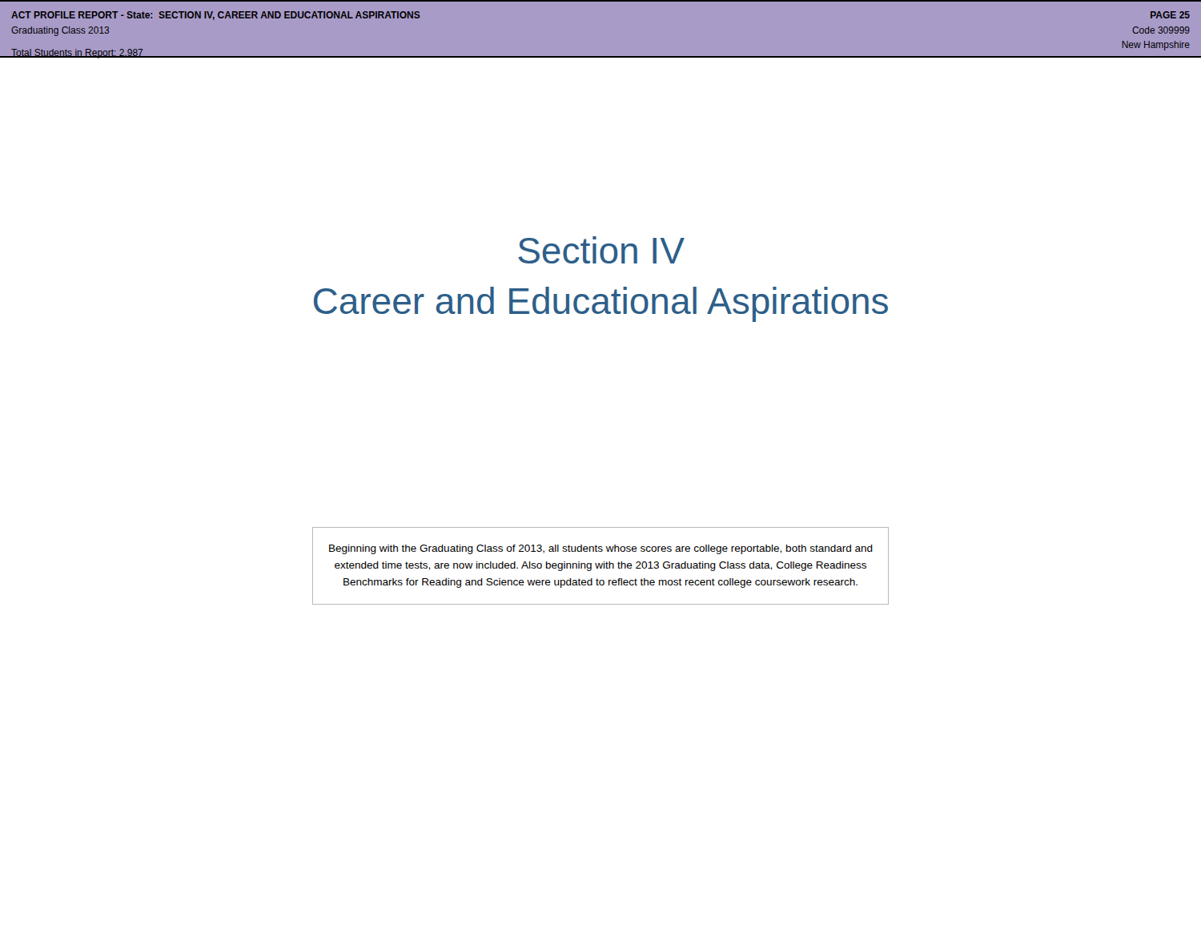ACT PROFILE REPORT - State: SECTION IV, CAREER AND EDUCATIONAL ASPIRATIONS
Graduating Class 2013
Total Students in Report: 2,987
PAGE 25
Code 309999
New Hampshire
Section IV
Career and Educational Aspirations
Beginning with the Graduating Class of 2013, all students whose scores are college reportable, both standard and extended time tests, are now included. Also beginning with the 2013 Graduating Class data, College Readiness Benchmarks for Reading and Science were updated to reflect the most recent college coursework research.